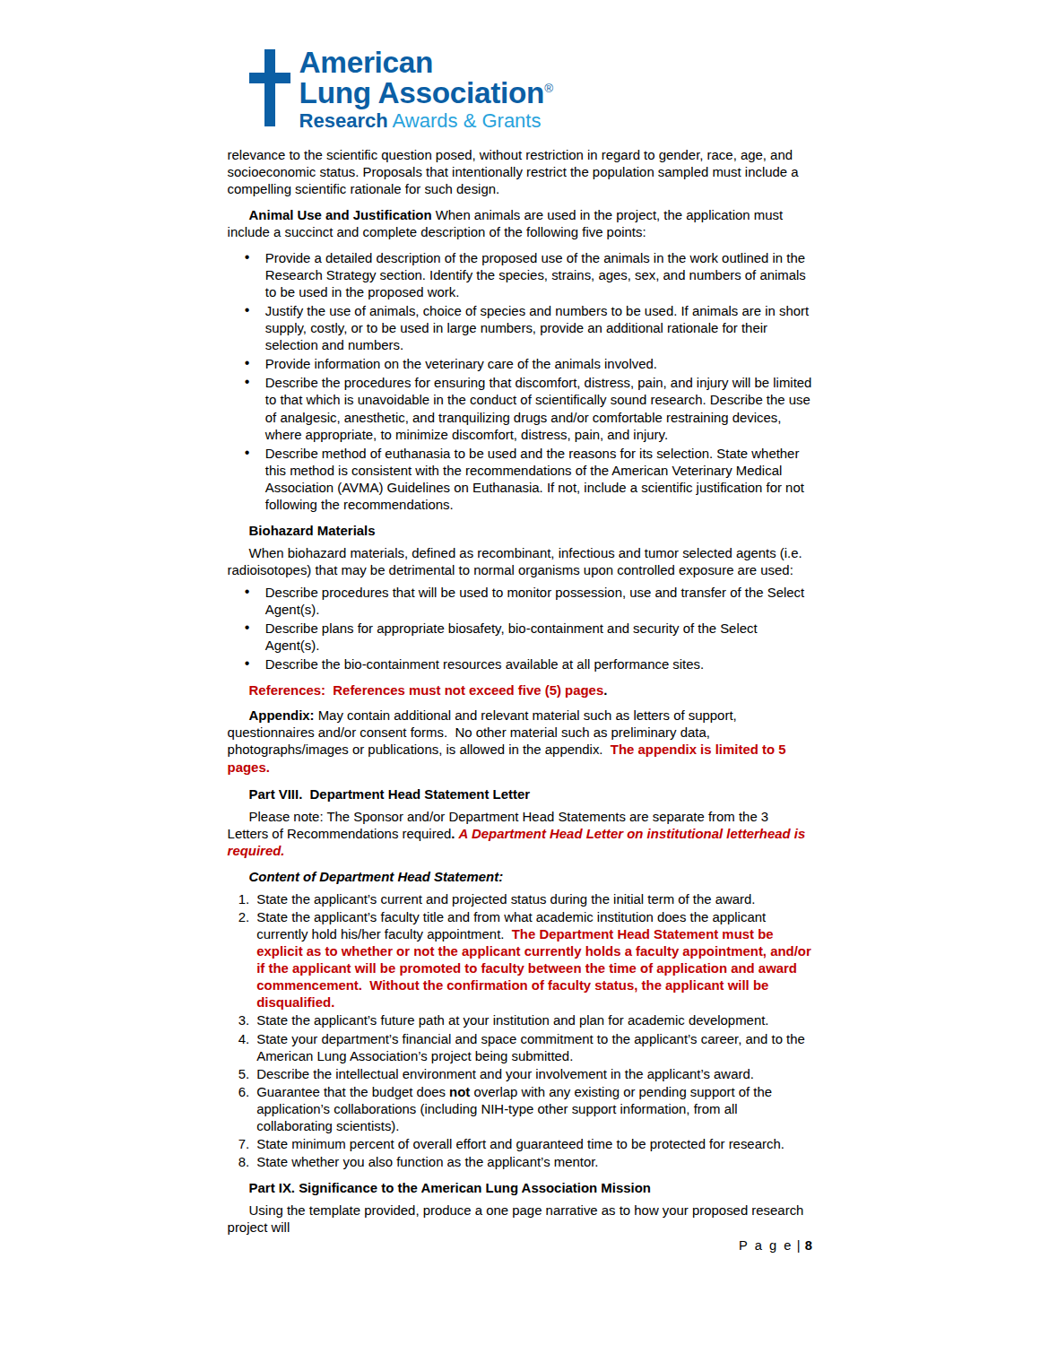American Lung Association® Research Awards & Grants
relevance to the scientific question posed, without restriction in regard to gender, race, age, and socioeconomic status. Proposals that intentionally restrict the population sampled must include a compelling scientific rationale for such design.
Animal Use and Justification When animals are used in the project, the application must include a succinct and complete description of the following five points:
Provide a detailed description of the proposed use of the animals in the work outlined in the Research Strategy section. Identify the species, strains, ages, sex, and numbers of animals to be used in the proposed work.
Justify the use of animals, choice of species and numbers to be used. If animals are in short supply, costly, or to be used in large numbers, provide an additional rationale for their selection and numbers.
Provide information on the veterinary care of the animals involved.
Describe the procedures for ensuring that discomfort, distress, pain, and injury will be limited to that which is unavoidable in the conduct of scientifically sound research. Describe the use of analgesic, anesthetic, and tranquilizing drugs and/or comfortable restraining devices, where appropriate, to minimize discomfort, distress, pain, and injury.
Describe method of euthanasia to be used and the reasons for its selection. State whether this method is consistent with the recommendations of the American Veterinary Medical Association (AVMA) Guidelines on Euthanasia. If not, include a scientific justification for not following the recommendations.
Biohazard Materials
When biohazard materials, defined as recombinant, infectious and tumor selected agents (i.e. radioisotopes) that may be detrimental to normal organisms upon controlled exposure are used:
Describe procedures that will be used to monitor possession, use and transfer of the Select Agent(s).
Describe plans for appropriate biosafety, bio-containment and security of the Select Agent(s).
Describe the bio-containment resources available at all performance sites.
References: References must not exceed five (5) pages.
Appendix: May contain additional and relevant material such as letters of support, questionnaires and/or consent forms. No other material such as preliminary data, photographs/images or publications, is allowed in the appendix. The appendix is limited to 5 pages.
Part VIII. Department Head Statement Letter
Please note: The Sponsor and/or Department Head Statements are separate from the 3 Letters of Recommendations required. A Department Head Letter on institutional letterhead is required.
Content of Department Head Statement:
State the applicant’s current and projected status during the initial term of the award.
State the applicant’s faculty title and from what academic institution does the applicant currently hold his/her faculty appointment. The Department Head Statement must be explicit as to whether or not the applicant currently holds a faculty appointment, and/or if the applicant will be promoted to faculty between the time of application and award commencement. Without the confirmation of faculty status, the applicant will be disqualified.
State the applicant’s future path at your institution and plan for academic development.
State your department’s financial and space commitment to the applicant’s career, and to the American Lung Association’s project being submitted.
Describe the intellectual environment and your involvement in the applicant’s award.
Guarantee that the budget does not overlap with any existing or pending support of the application’s collaborations (including NIH-type other support information, from all collaborating scientists).
State minimum percent of overall effort and guaranteed time to be protected for research.
State whether you also function as the applicant’s mentor.
Part IX. Significance to the American Lung Association Mission
Using the template provided, produce a one page narrative as to how your proposed research project will
P a g e | 8